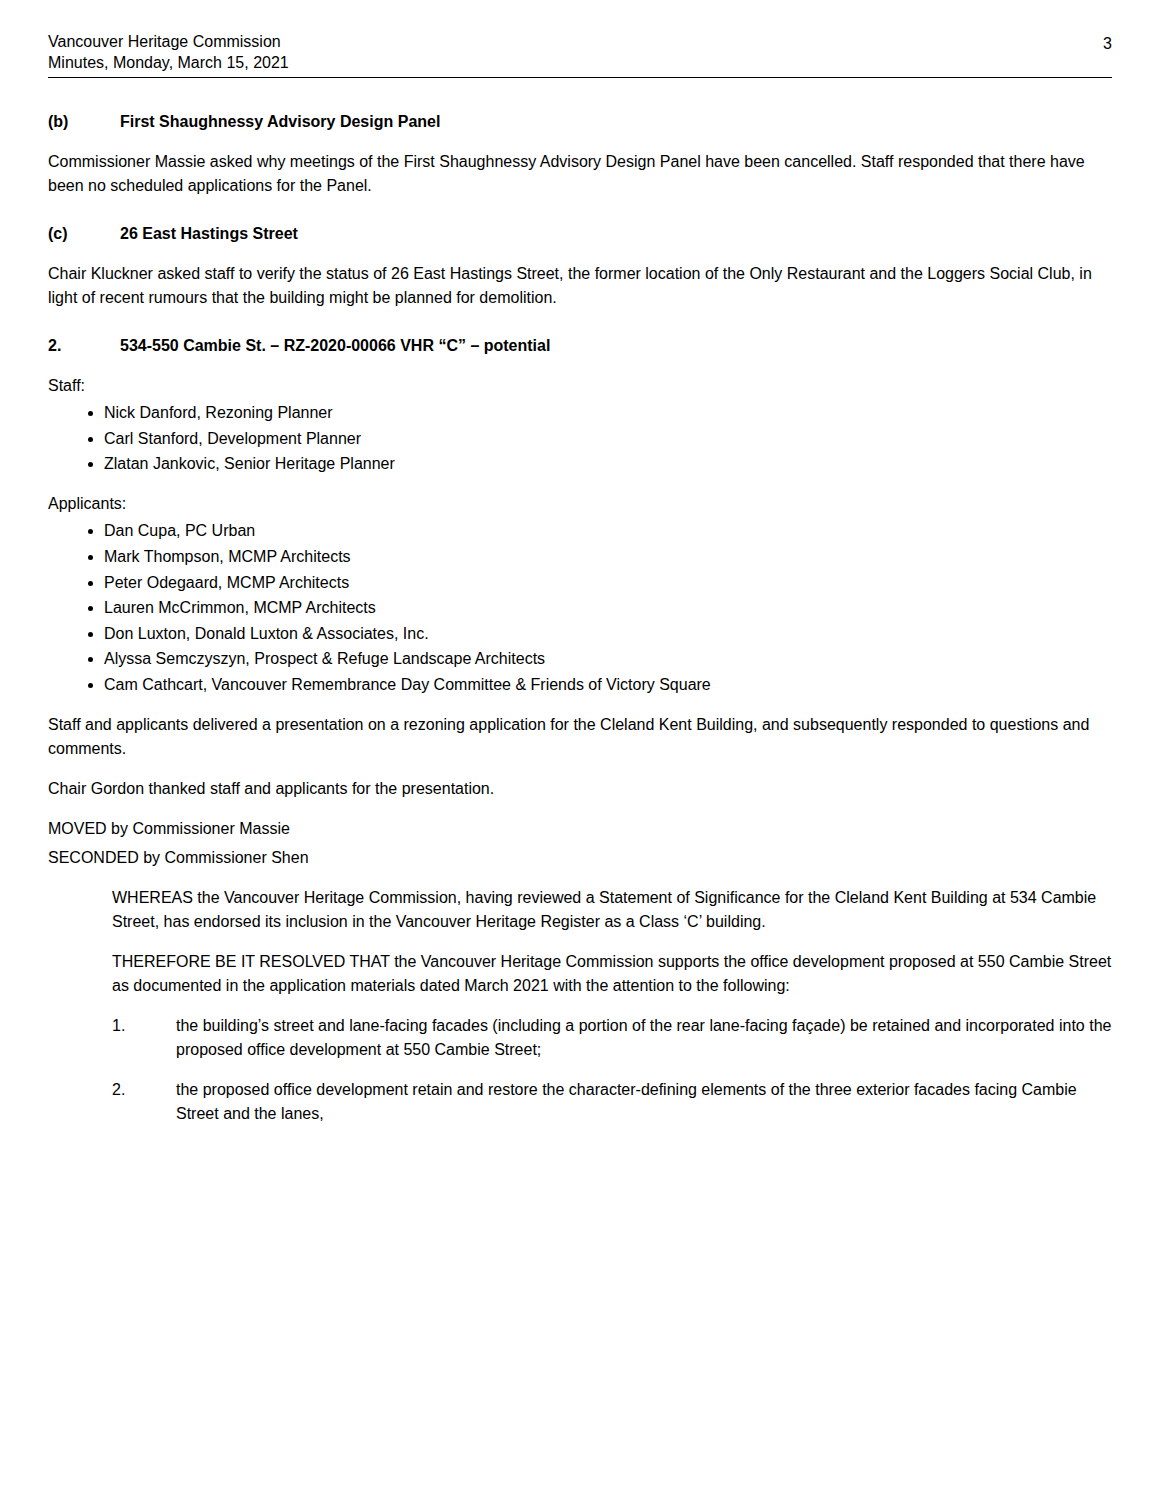Vancouver Heritage Commission
Minutes, Monday, March 15, 2021
3
(b) First Shaughnessy Advisory Design Panel
Commissioner Massie asked why meetings of the First Shaughnessy Advisory Design Panel have been cancelled. Staff responded that there have been no scheduled applications for the Panel.
(c) 26 East Hastings Street
Chair Kluckner asked staff to verify the status of 26 East Hastings Street, the former location of the Only Restaurant and the Loggers Social Club, in light of recent rumours that the building might be planned for demolition.
2. 534-550 Cambie St. – RZ-2020-00066 VHR “C” – potential
Staff:
Nick Danford, Rezoning Planner
Carl Stanford, Development Planner
Zlatan Jankovic, Senior Heritage Planner
Applicants:
Dan Cupa, PC Urban
Mark Thompson, MCMP Architects
Peter Odegaard, MCMP Architects
Lauren McCrimmon, MCMP Architects
Don Luxton, Donald Luxton & Associates, Inc.
Alyssa Semczyszyn, Prospect & Refuge Landscape Architects
Cam Cathcart, Vancouver Remembrance Day Committee & Friends of Victory Square
Staff and applicants delivered a presentation on a rezoning application for the Cleland Kent Building, and subsequently responded to questions and comments.
Chair Gordon thanked staff and applicants for the presentation.
MOVED by Commissioner Massie
SECONDED by Commissioner Shen
WHEREAS the Vancouver Heritage Commission, having reviewed a Statement of Significance for the Cleland Kent Building at 534 Cambie Street, has endorsed its inclusion in the Vancouver Heritage Register as a Class ‘C’ building.
THEREFORE BE IT RESOLVED THAT the Vancouver Heritage Commission supports the office development proposed at 550 Cambie Street as documented in the application materials dated March 2021 with the attention to the following:
the building’s street and lane-facing facades (including a portion of the rear lane-facing façade) be retained and incorporated into the proposed office development at 550 Cambie Street;
the proposed office development retain and restore the character-defining elements of the three exterior facades facing Cambie Street and the lanes,